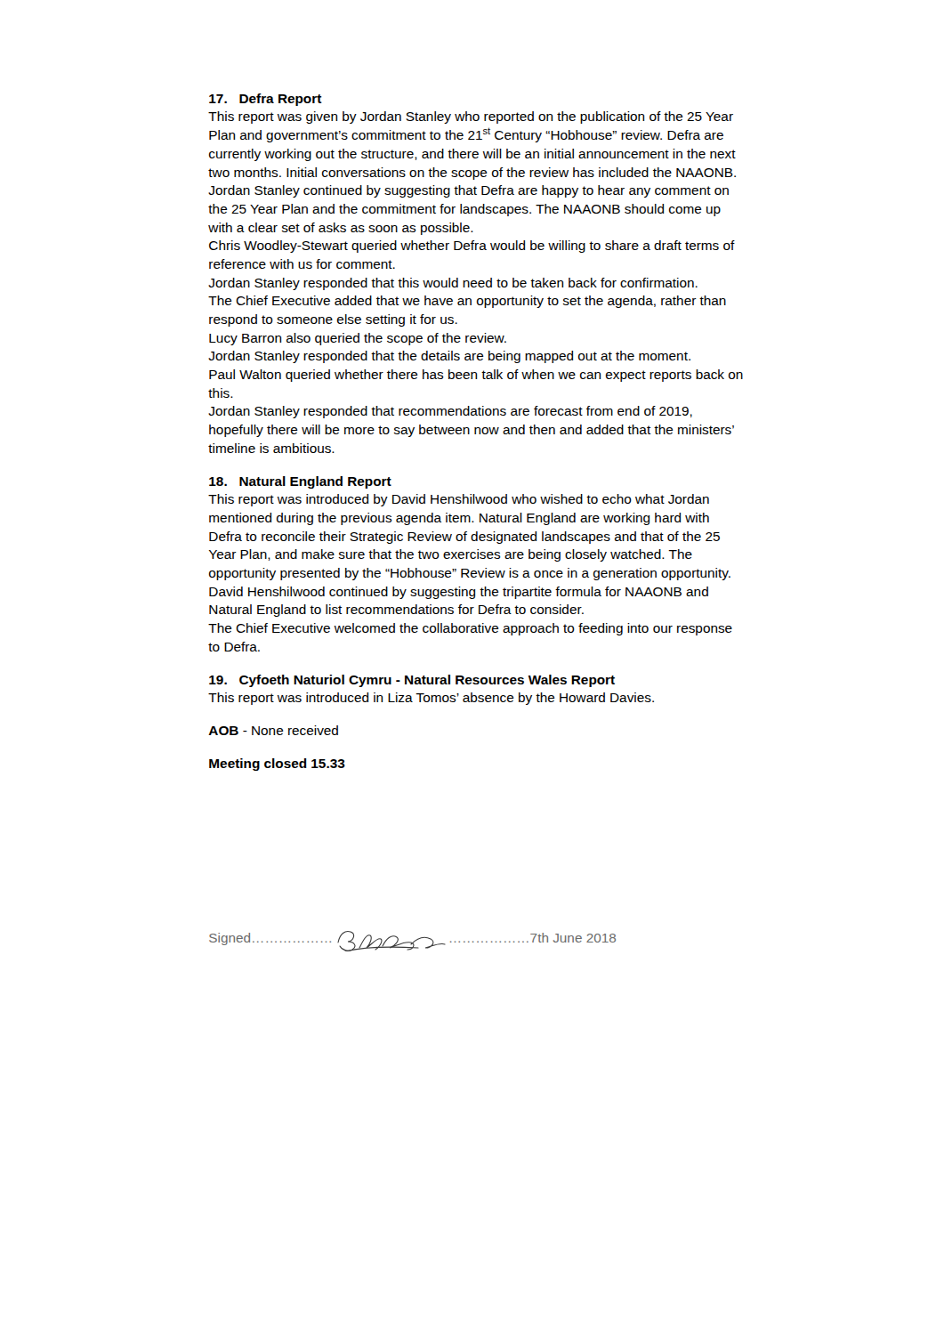17. Defra Report
This report was given by Jordan Stanley who reported on the publication of the 25 Year Plan and government’s commitment to the 21st Century “Hobhouse” review. Defra are currently working out the structure, and there will be an initial announcement in the next two months. Initial conversations on the scope of the review has included the NAAONB.
Jordan Stanley continued by suggesting that Defra are happy to hear any comment on the 25 Year Plan and the commitment for landscapes. The NAAONB should come up with a clear set of asks as soon as possible.
Chris Woodley-Stewart queried whether Defra would be willing to share a draft terms of reference with us for comment.
Jordan Stanley responded that this would need to be taken back for confirmation.
The Chief Executive added that we have an opportunity to set the agenda, rather than respond to someone else setting it for us.
Lucy Barron also queried the scope of the review.
Jordan Stanley responded that the details are being mapped out at the moment.
Paul Walton queried whether there has been talk of when we can expect reports back on this.
Jordan Stanley responded that recommendations are forecast from end of 2019, hopefully there will be more to say between now and then and added that the ministers’ timeline is ambitious.
18. Natural England Report
This report was introduced by David Henshilwood who wished to echo what Jordan mentioned during the previous agenda item. Natural England are working hard with Defra to reconcile their Strategic Review of designated landscapes and that of the 25 Year Plan, and make sure that the two exercises are being closely watched. The opportunity presented by the “Hobhouse” Review is a once in a generation opportunity.
David Henshilwood continued by suggesting the tripartite formula for NAAONB and Natural England to list recommendations for Defra to consider.
The Chief Executive welcomed the collaborative approach to feeding into our response to Defra.
19. Cyfoeth Naturiol Cymru - Natural Resources Wales Report
This report was introduced in Liza Tomos’ absence by the Howard Davies.
AOB - None received
Meeting closed 15.33
Signed……………… ………………7th June 2018